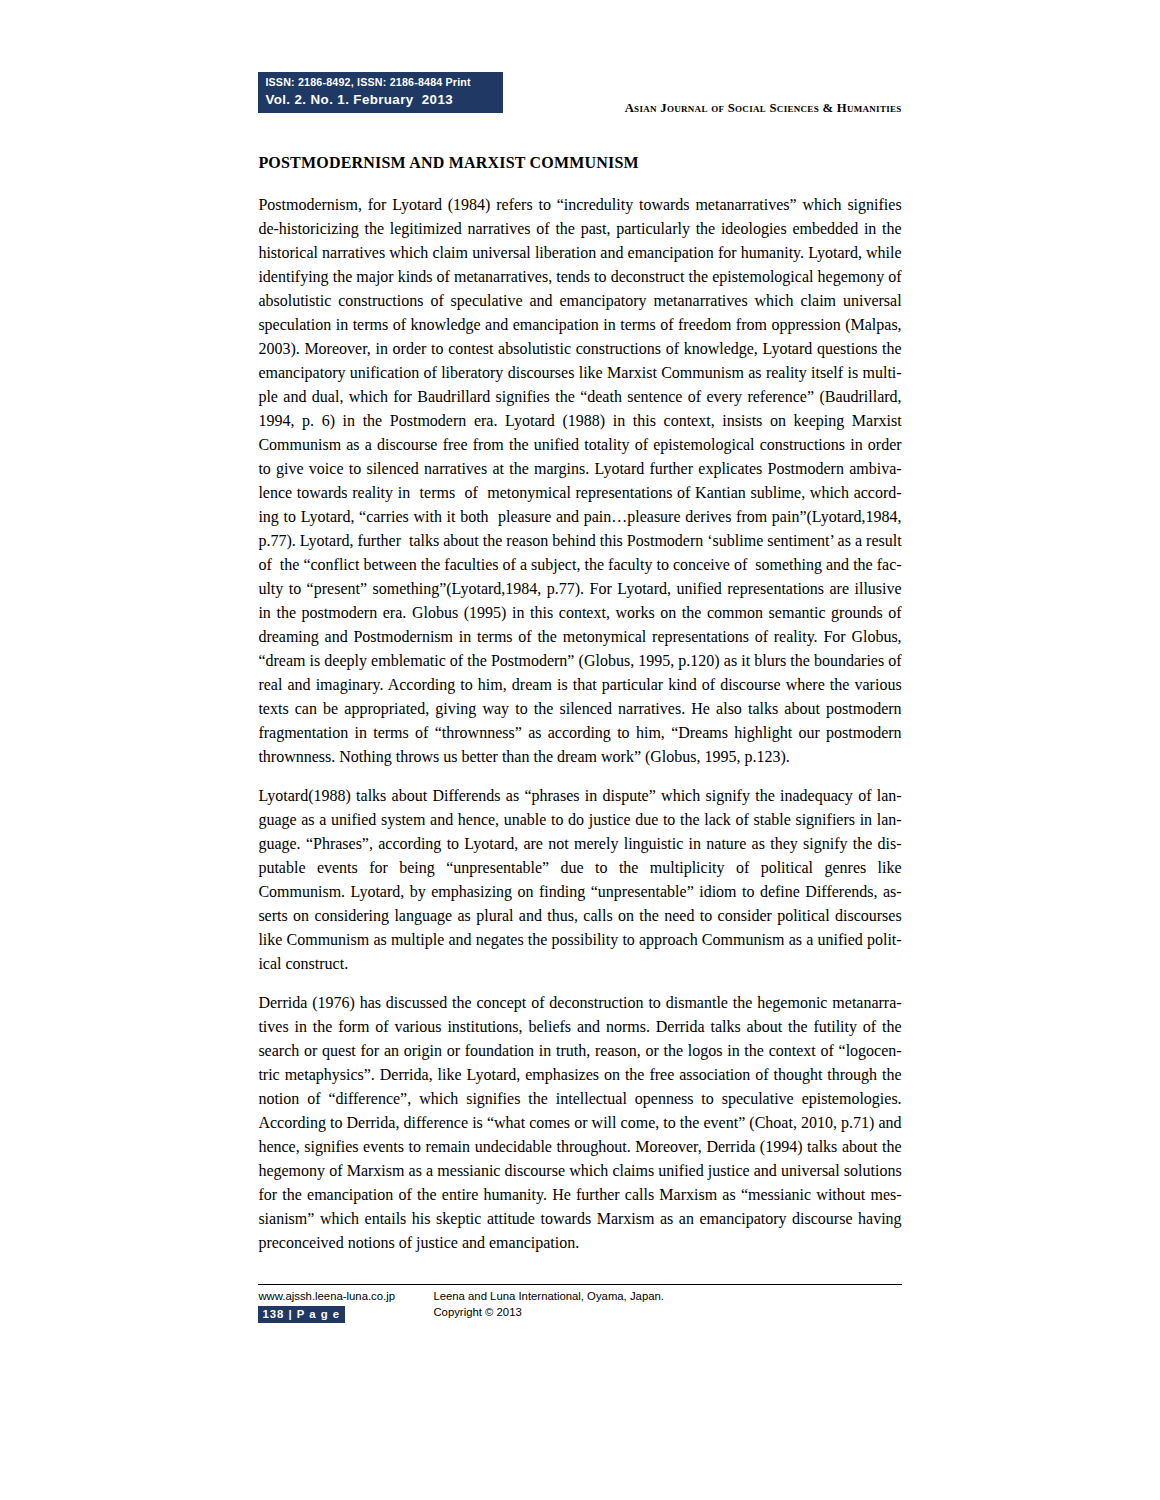ISSN: 2186-8492, ISSN: 2186-8484 Print
Vol. 2. No. 1. February 2013
Asian Journal of Social Sciences & Humanities
POSTMODERNISM AND MARXIST COMMUNISM
Postmodernism, for Lyotard (1984) refers to “incredulity towards metanarratives” which signifies de-historicizing the legitimized narratives of the past, particularly the ideologies embedded in the historical narratives which claim universal liberation and emancipation for humanity. Lyotard, while identifying the major kinds of metanarratives, tends to deconstruct the epistemological hegemony of absolutistic constructions of speculative and emancipatory metanarratives which claim universal speculation in terms of knowledge and emancipation in terms of freedom from oppression (Malpas, 2003). Moreover, in order to contest absolutistic constructions of knowledge, Lyotard questions the emancipatory unification of liberatory discourses like Marxist Communism as reality itself is multiple and dual, which for Baudrillard signifies the “death sentence of every reference” (Baudrillard, 1994, p. 6) in the Postmodern era. Lyotard (1988) in this context, insists on keeping Marxist Communism as a discourse free from the unified totality of epistemological constructions in order to give voice to silenced narratives at the margins. Lyotard further explicates Postmodern ambivalence towards reality in terms of metonymical representations of Kantian sublime, which according to Lyotard, “carries with it both pleasure and pain…pleasure derives from pain”(Lyotard,1984, p.77). Lyotard, further talks about the reason behind this Postmodern ‘sublime sentiment’ as a result of the “conflict between the faculties of a subject, the faculty to conceive of something and the faculty to “present” something”(Lyotard,1984, p.77). For Lyotard, unified representations are illusive in the postmodern era. Globus (1995) in this context, works on the common semantic grounds of dreaming and Postmodernism in terms of the metonymical representations of reality. For Globus, “dream is deeply emblematic of the Postmodern” (Globus, 1995, p.120) as it blurs the boundaries of real and imaginary. According to him, dream is that particular kind of discourse where the various texts can be appropriated, giving way to the silenced narratives. He also talks about postmodern fragmentation in terms of “thrownness” as according to him, “Dreams highlight our postmodern thrownness. Nothing throws us better than the dream work” (Globus, 1995, p.123).
Lyotard(1988) talks about Differends as “phrases in dispute” which signify the inadequacy of language as a unified system and hence, unable to do justice due to the lack of stable signifiers in language. “Phrases”, according to Lyotard, are not merely linguistic in nature as they signify the disputable events for being “unpresentable” due to the multiplicity of political genres like Communism. Lyotard, by emphasizing on finding “unpresentable” idiom to define Differends, asserts on considering language as plural and thus, calls on the need to consider political discourses like Communism as multiple and negates the possibility to approach Communism as a unified political construct.
Derrida (1976) has discussed the concept of deconstruction to dismantle the hegemonic metanarratives in the form of various institutions, beliefs and norms. Derrida talks about the futility of the search or quest for an origin or foundation in truth, reason, or the logos in the context of “logocentric metaphysics”. Derrida, like Lyotard, emphasizes on the free association of thought through the notion of “difference”, which signifies the intellectual openness to speculative epistemologies. According to Derrida, difference is “what comes or will come, to the event” (Choat, 2010, p.71) and hence, signifies events to remain undecidable throughout. Moreover, Derrida (1994) talks about the hegemony of Marxism as a messianic discourse which claims unified justice and universal solutions for the emancipation of the entire humanity. He further calls Marxism as “messianic without messianism” which entails his skeptic attitude towards Marxism as an emancipatory discourse having preconceived notions of justice and emancipation.
www.ajssh.leena-luna.co.jp 138 | P a g e
Leena and Luna International, Oyama, Japan.
Copyright © 2013